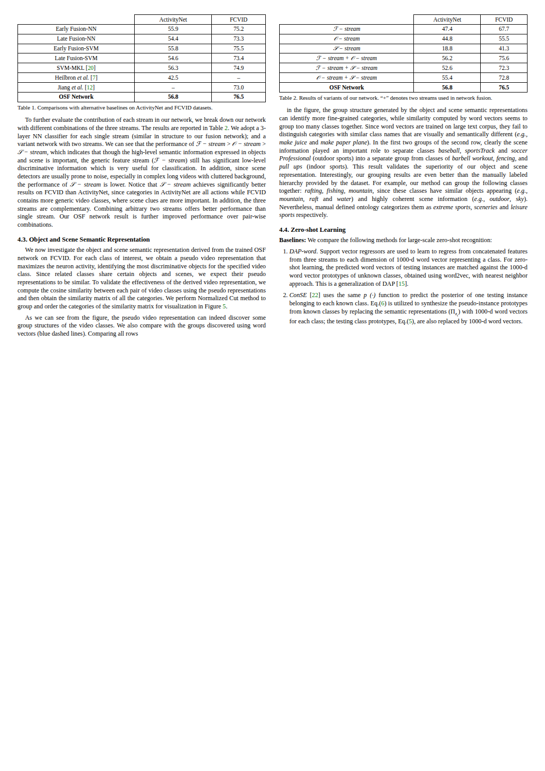| | ActivityNet | FCVID |
| Early Fusion-NN | 55.9 | 75.2 |
| Late Fusion-NN | 54.4 | 73.3 |
| Early Fusion-SVM | 55.8 | 75.5 |
| Late Fusion-SVM | 54.6 | 73.4 |
| SVM-MKL [ 20 ] | 56.3 | 74.9 |
| Heilbron et al. [ 7 ] | 42.5 | – |
| Jiang et al. [ 12 ] | – | 73.0 |
| OSF Network | 56.8 | 76.5 |
Table 1. Comparisons with alternative baselines on ActivityNet and FCVID datasets.
To further evaluate the contribution of each stream in our network, we break down our network with different combinations of the three streams. The results are reported in Table 2. We adopt a 3-layer NN classifier for each single stream (similar in structure to our fusion network); and a variant network with two streams. We can see that the performance of ℱ − stream > 𝒪 − stream > 𝒮 − stream, which indicates that though the high-level semantic information expressed in objects and scene is important, the generic feature stream (ℱ − stream) still has significant low-level discriminative information which is very useful for classification. In addition, since scene detectors are usually prone to noise, especially in complex long videos with cluttered background, the performance of 𝒮 − stream is lower. Notice that 𝒮 − stream achieves significantly better results on FCVID than ActivityNet, since categories in ActivityNet are all actions while FCVID contains more generic video classes, where scene clues are more important. In addition, the three streams are complementary. Combining arbitrary two streams offers better performance than single stream. Our OSF network result is further improved performance over pair-wise combinations.
4.3. Object and Scene Semantic Representation
We now investigate the object and scene semantic representation derived from the trained OSF network on FCVID. For each class of interest, we obtain a pseudo video representation that maximizes the neuron activity, identifying the most discriminative objects for the specified video class. Since related classes share certain objects and scenes, we expect their pseudo representations to be similar. To validate the effectiveness of the derived video representation, we compute the cosine similarity between each pair of video classes using the pseudo representations and then obtain the similarity matrix of all the categories. We perform Normalized Cut method to group and order the categories of the similarity matrix for visualization in Figure 5.
As we can see from the figure, the pseudo video representation can indeed discover some group structures of the video classes. We also compare with the groups discovered using word vectors (blue dashed lines). Comparing all rows
| | ActivityNet | FCVID |
| ℱ − stream | 47.4 | 67.7 |
| 𝒪 − stream | 44.8 | 55.5 |
| 𝒮 − stream | 18.8 | 41.3 |
| ℱ − stream + 𝒪 − stream | 56.2 | 75.6 |
| ℱ − stream + 𝒮 − stream | 52.6 | 72.3 |
| 𝒪 − stream + 𝒮 − stream | 55.4 | 72.8 |
| OSF Network | 56.8 | 76.5 |
Table 2. Results of variants of our network. “+” denotes two streams used in network fusion.
in the figure, the group structure generated by the object and scene semantic representations can identify more fine-grained categories, while similarity computed by word vectors seems to group too many classes together. Since word vectors are trained on large text corpus, they fail to distinguish categories with similar class names that are visually and semantically different (e.g., make juice and make paper plane). In the first two groups of the second row, clearly the scene information played an important role to separate classes baseball, sportsTrack and soccer Professional (outdoor sports) into a separate group from classes of barbell workout, fencing, and pull ups (indoor sports). This result validates the superiority of our object and scene representation. Interestingly, our grouping results are even better than the manually labeled hierarchy provided by the dataset. For example, our method can group the following classes together: rafting, fishing, mountain, since these classes have similar objects appearing (e.g., mountain, raft and water) and highly coherent scene information (e.g., outdoor, sky). Nevertheless, manual defined ontology categorizes them as extreme sports, sceneries and leisure sports respectively.
4.4. Zero-shot Learning
Baselines: We compare the following methods for large-scale zero-shot recognition:
DAP-word. Support vector regressors are used to learn to regress from concatenated features from three streams to each dimension of 1000-d word vector representing a class. For zero-shot learning, the predicted word vectors of testing instances are matched against the 1000-d word vector prototypes of unknown classes, obtained using word2vec, with nearest neighbor approach. This is a generalization of DAP [15].
ConSE [22] uses the same p (·) function to predict the posterior of one testing instance belonging to each known class. Eq.(6) is utilized to synthesize the pseudo-instance prototypes from known classes by replacing the semantic representations (Πzt) with 1000-d word vectors for each class; the testing class prototypes, Eq.(5), are also replaced by 1000-d word vectors.